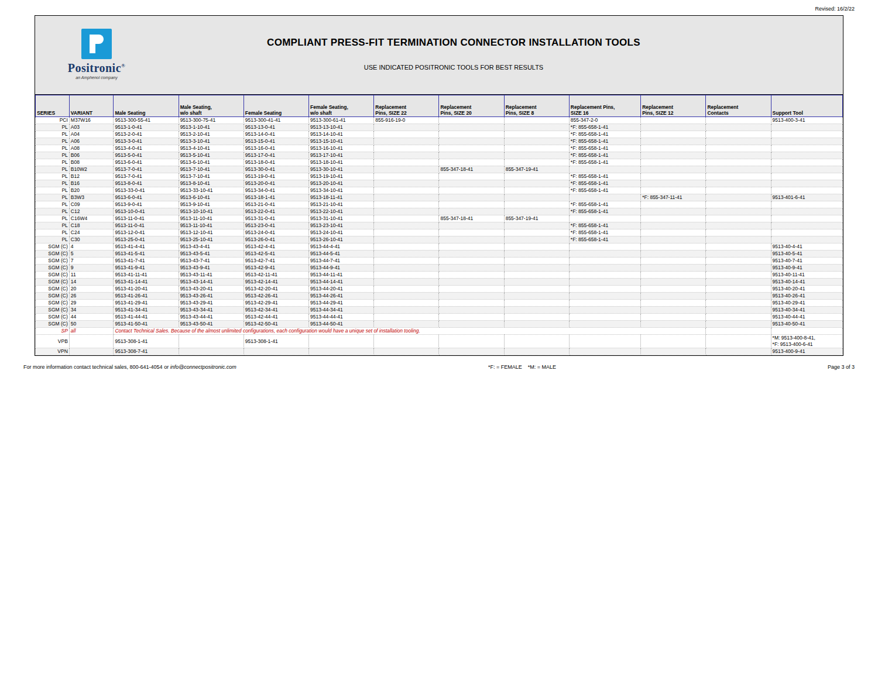Revised: 16/2/22
Positronic®
an Amphenol company
COMPLIANT PRESS-FIT TERMINATION CONNECTOR INSTALLATION TOOLS
USE INDICATED POSITRONIC TOOLS FOR BEST RESULTS
| SERIES | VARIANT | Male Seating | Male Seating, w/o shaft | Female Seating | Female Seating, w/o shaft | Replacement Pins, SIZE 22 | Replacement Pins, SIZE 20 | Replacement Pins, SIZE 8 | Replacement Pins, SIZE 16 | Replacement Pins, SIZE 12 | Replacement Contacts | Support Tool |
| --- | --- | --- | --- | --- | --- | --- | --- | --- | --- | --- | --- | --- |
| PCI | M37W16 | 9513-300-55-41 | 9513-300-75-41 | 9513-300-41-41 | 9513-300-61-41 | 855-916-19-0 | | | 855-347-2-0 | | | 9513-400-3-41 |
| PL | A03 | 9513-1-0-41 | 9513-1-10-41 | 9513-13-0-41 | 9513-13-10-41 | | | | *F: 855-658-1-41 | | | |
| PL | A04 | 9513-2-0-41 | 9513-2-10-41 | 9513-14-0-41 | 9513-14-10-41 | | | | *F: 855-658-1-41 | | | |
| PL | A06 | 9513-3-0-41 | 9513-3-10-41 | 9513-15-0-41 | 9513-15-10-41 | | | | *F: 855-658-1-41 | | | |
| PL | A08 | 9513-4-0-41 | 9513-4-10-41 | 9513-16-0-41 | 9513-16-10-41 | | | | *F: 855-658-1-41 | | | |
| PL | B06 | 9513-5-0-41 | 9513-5-10-41 | 9513-17-0-41 | 9513-17-10-41 | | | | *F: 855-658-1-41 | | | |
| PL | B08 | 9513-6-0-41 | 9513-6-10-41 | 9513-18-0-41 | 9513-18-10-41 | | | | *F: 855-658-1-41 | | | |
| PL | B10W2 | 9513-7-0-41 | 9513-7-10-41 | 9513-30-0-41 | 9513-30-10-41 | | 855-347-18-41 | 855-347-19-41 | | | | |
| PL | B12 | 9513-7-0-41 | 9513-7-10-41 | 9513-19-0-41 | 9513-19-10-41 | | | | *F: 855-658-1-41 | | | |
| PL | B16 | 9513-8-0-41 | 9513-8-10-41 | 9513-20-0-41 | 9513-20-10-41 | | | | *F: 855-658-1-41 | | | |
| PL | B20 | 9513-33-0-41 | 9513-33-10-41 | 9513-34-0-41 | 9513-34-10-41 | | | | *F: 855-658-1-41 | | | |
| PL | B3W3 | 9513-6-0-41 | 9513-6-10-41 | 9513-18-1-41 | 9513-18-11-41 | | | | | *F: 855-347-11-41 | | 9513-401-6-41 |
| PL | C09 | 9513-9-0-41 | 9513-9-10-41 | 9513-21-0-41 | 9513-21-10-41 | | | | *F: 855-658-1-41 | | | |
| PL | C12 | 9513-10-0-41 | 9513-10-10-41 | 9513-22-0-41 | 9513-22-10-41 | | | | *F: 855-658-1-41 | | | |
| PL | C16W4 | 9513-11-0-41 | 9513-11-10-41 | 9513-31-0-41 | 9513-31-10-41 | | 855-347-18-41 | 855-347-19-41 | | | | |
| PL | C18 | 9513-11-0-41 | 9513-11-10-41 | 9513-23-0-41 | 9513-23-10-41 | | | | *F: 855-658-1-41 | | | |
| PL | C24 | 9513-12-0-41 | 9513-12-10-41 | 9513-24-0-41 | 9513-24-10-41 | | | | *F: 855-658-1-41 | | | |
| PL | C30 | 9513-25-0-41 | 9513-25-10-41 | 9513-26-0-41 | 9513-26-10-41 | | | | *F: 855-658-1-41 | | | |
| SGM (C) | 4 | 9513-41-4-41 | 9513-43-4-41 | 9513-42-4-41 | 9513-44-4-41 | | | | | | | 9513-40-4-41 |
| SGM (C) | 5 | 9513-41-5-41 | 9513-43-5-41 | 9513-42-5-41 | 9513-44-5-41 | | | | | | | 9513-40-5-41 |
| SGM (C) | 7 | 9513-41-7-41 | 9513-43-7-41 | 9513-42-7-41 | 9513-44-7-41 | | | | | | | 9513-40-7-41 |
| SGM (C) | 9 | 9513-41-9-41 | 9513-43-9-41 | 9513-42-9-41 | 9513-44-9-41 | | | | | | | 9513-40-9-41 |
| SGM (C) | 11 | 9513-41-11-41 | 9513-43-11-41 | 9513-42-11-41 | 9513-44-11-41 | | | | | | | 9513-40-11-41 |
| SGM (C) | 14 | 9513-41-14-41 | 9513-43-14-41 | 9513-42-14-41 | 9513-44-14-41 | | | | | | | 9513-40-14-41 |
| SGM (C) | 20 | 9513-41-20-41 | 9513-43-20-41 | 9513-42-20-41 | 9513-44-20-41 | | | | | | | 9513-40-20-41 |
| SGM (C) | 26 | 9513-41-26-41 | 9513-43-26-41 | 9513-42-26-41 | 9513-44-26-41 | | | | | | | 9513-40-26-41 |
| SGM (C) | 29 | 9513-41-29-41 | 9513-43-29-41 | 9513-42-29-41 | 9513-44-29-41 | | | | | | | 9513-40-29-41 |
| SGM (C) | 34 | 9513-41-34-41 | 9513-43-34-41 | 9513-42-34-41 | 9513-44-34-41 | | | | | | | 9513-40-34-41 |
| SGM (C) | 44 | 9513-41-44-41 | 9513-43-44-41 | 9513-42-44-41 | 9513-44-44-41 | | | | | | | 9513-40-44-41 |
| SGM (C) | 50 | 9513-41-50-41 | 9513-43-50-41 | 9513-42-50-41 | 9513-44-50-41 | | | | | | | 9513-40-50-41 |
| SP | all | Contact Technical Sales. Because of the almost unlimited configurations, each configuration would have a unique set of installation tooling. | | |
| VPB | | 9513-308-1-41 | | 9513-308-1-41 | | | | | | | | *M: 9513-400-8-41, *F: 9513-400-6-41 |
| VPN | | 9513-308-7-41 | | | | | | | | | | 9513-400-9-41 |
For more information contact technical sales, 800-641-4054 or info@connectpositronic.com
*F: = FEMALE *M: = MALE
Page 3 of 3